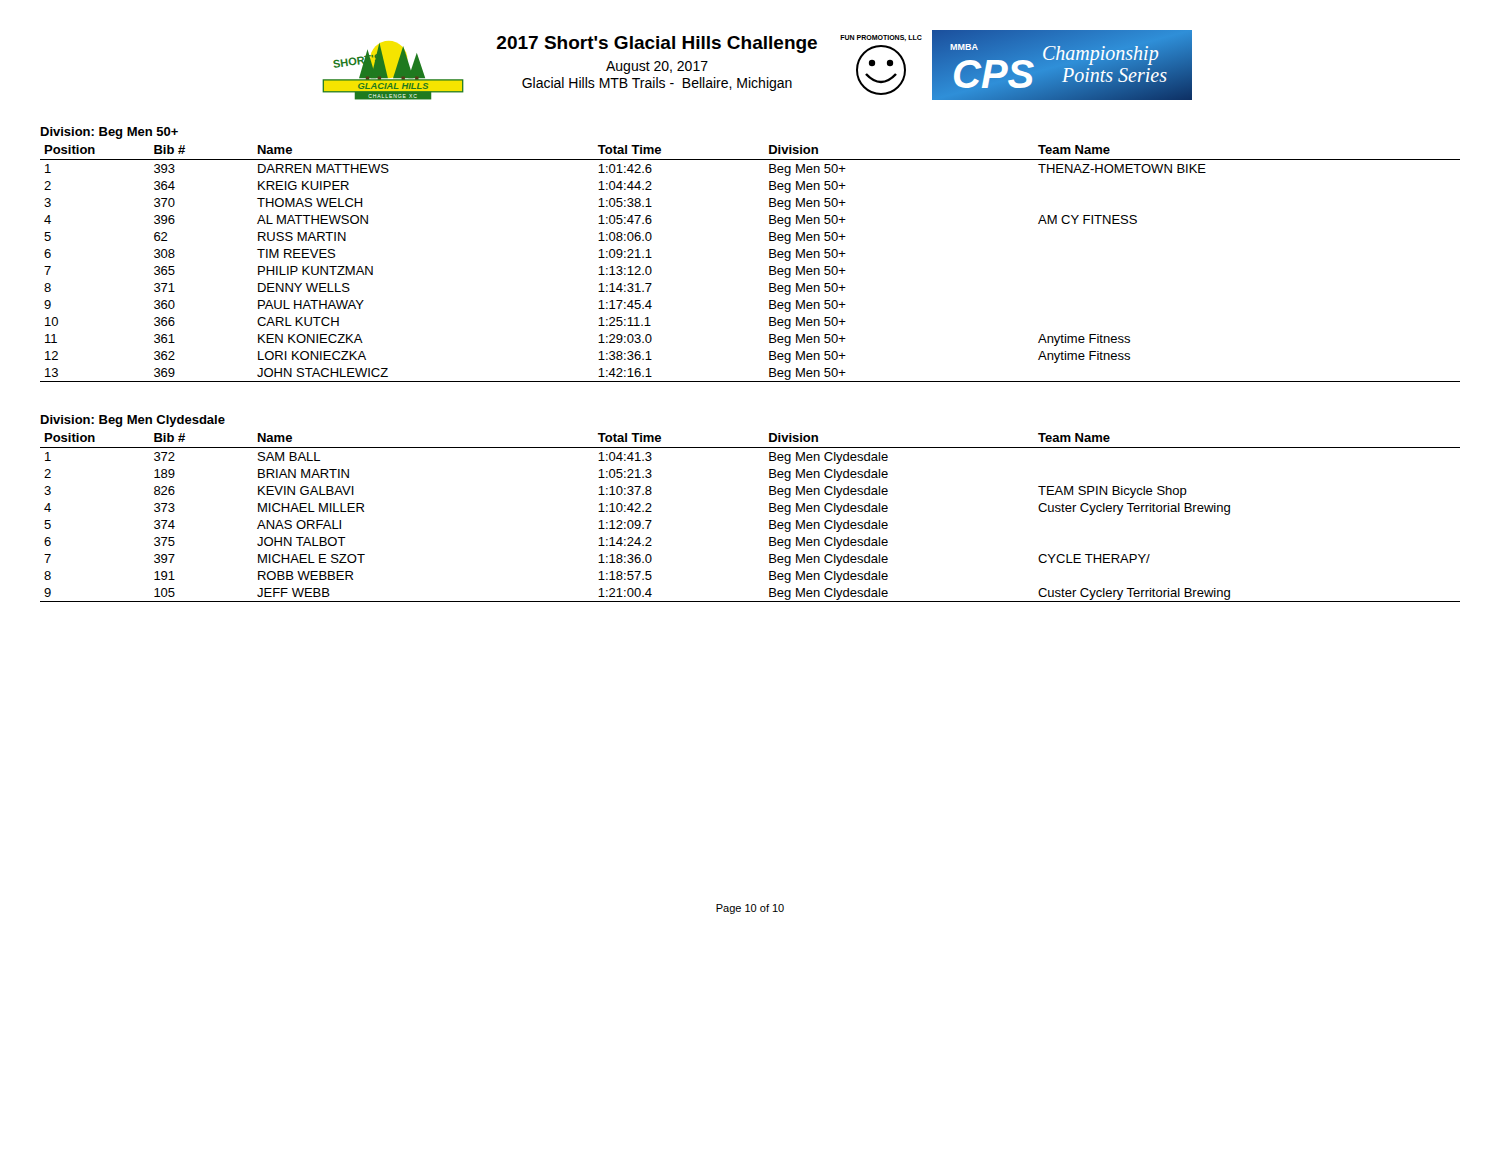SHORT'S GLACIAL HILLS CHALLENGE XC
2017 Short's Glacial Hills Challenge
August 20, 2017
Glacial Hills MTB Trails - Bellaire, Michigan
FUN PROMOTIONS, LLC MMBA CPS Championship Points Series
Division: Beg Men 50+
| Position | Bib # | Name | Total Time | Division | Team Name |
| --- | --- | --- | --- | --- | --- |
| 1 | 393 | DARREN MATTHEWS | 1:01:42.6 | Beg Men 50+ | THENAZ-HOMETOWN BIKE |
| 2 | 364 | KREIG KUIPER | 1:04:44.2 | Beg Men 50+ | |
| 3 | 370 | THOMAS WELCH | 1:05:38.1 | Beg Men 50+ | |
| 4 | 396 | AL MATTHEWSON | 1:05:47.6 | Beg Men 50+ | AM CY FITNESS |
| 5 | 62 | RUSS MARTIN | 1:08:06.0 | Beg Men 50+ | |
| 6 | 308 | TIM REEVES | 1:09:21.1 | Beg Men 50+ | |
| 7 | 365 | PHILIP KUNTZMAN | 1:13:12.0 | Beg Men 50+ | |
| 8 | 371 | DENNY WELLS | 1:14:31.7 | Beg Men 50+ | |
| 9 | 360 | PAUL HATHAWAY | 1:17:45.4 | Beg Men 50+ | |
| 10 | 366 | CARL KUTCH | 1:25:11.1 | Beg Men 50+ | |
| 11 | 361 | KEN KONIECZKA | 1:29:03.0 | Beg Men 50+ | Anytime Fitness |
| 12 | 362 | LORI KONIECZKA | 1:38:36.1 | Beg Men 50+ | Anytime Fitness |
| 13 | 369 | JOHN STACHLEWICZ | 1:42:16.1 | Beg Men 50+ | |
Division: Beg Men Clydesdale
| Position | Bib # | Name | Total Time | Division | Team Name |
| --- | --- | --- | --- | --- | --- |
| 1 | 372 | SAM BALL | 1:04:41.3 | Beg Men Clydesdale | |
| 2 | 189 | BRIAN MARTIN | 1:05:21.3 | Beg Men Clydesdale | |
| 3 | 826 | KEVIN GALBAVI | 1:10:37.8 | Beg Men Clydesdale | TEAM SPIN Bicycle Shop |
| 4 | 373 | MICHAEL MILLER | 1:10:42.2 | Beg Men Clydesdale | Custer Cyclery Territorial Brewing |
| 5 | 374 | ANAS ORFALI | 1:12:09.7 | Beg Men Clydesdale | |
| 6 | 375 | JOHN TALBOT | 1:14:24.2 | Beg Men Clydesdale | |
| 7 | 397 | MICHAEL E SZOT | 1:18:36.0 | Beg Men Clydesdale | CYCLE THERAPY/ |
| 8 | 191 | ROBB WEBBER | 1:18:57.5 | Beg Men Clydesdale | |
| 9 | 105 | JEFF WEBB | 1:21:00.4 | Beg Men Clydesdale | Custer Cyclery Territorial Brewing |
Page 10 of 10